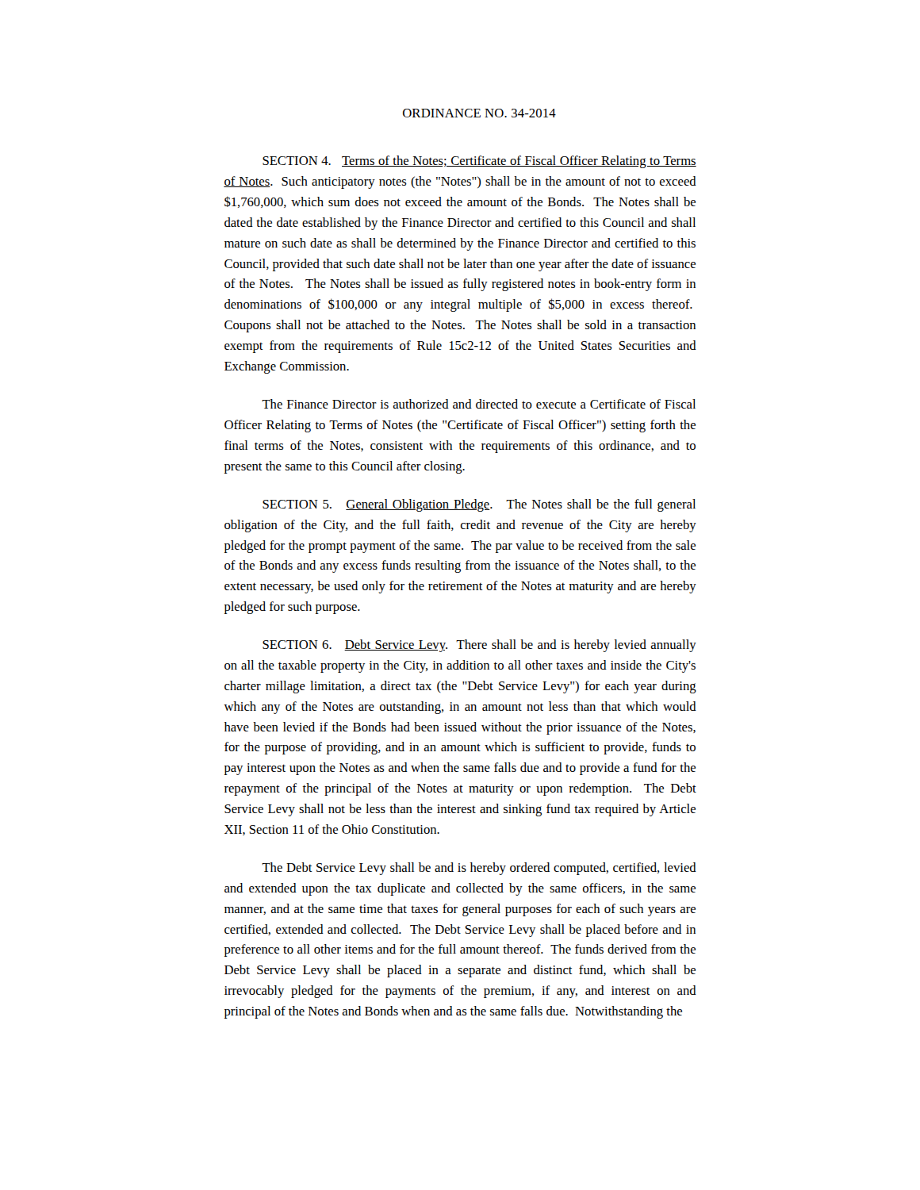ORDINANCE NO. 34-2014
SECTION 4. Terms of the Notes; Certificate of Fiscal Officer Relating to Terms of Notes. Such anticipatory notes (the "Notes") shall be in the amount of not to exceed $1,760,000, which sum does not exceed the amount of the Bonds. The Notes shall be dated the date established by the Finance Director and certified to this Council and shall mature on such date as shall be determined by the Finance Director and certified to this Council, provided that such date shall not be later than one year after the date of issuance of the Notes. The Notes shall be issued as fully registered notes in book-entry form in denominations of $100,000 or any integral multiple of $5,000 in excess thereof. Coupons shall not be attached to the Notes. The Notes shall be sold in a transaction exempt from the requirements of Rule 15c2-12 of the United States Securities and Exchange Commission.
The Finance Director is authorized and directed to execute a Certificate of Fiscal Officer Relating to Terms of Notes (the "Certificate of Fiscal Officer") setting forth the final terms of the Notes, consistent with the requirements of this ordinance, and to present the same to this Council after closing.
SECTION 5. General Obligation Pledge. The Notes shall be the full general obligation of the City, and the full faith, credit and revenue of the City are hereby pledged for the prompt payment of the same. The par value to be received from the sale of the Bonds and any excess funds resulting from the issuance of the Notes shall, to the extent necessary, be used only for the retirement of the Notes at maturity and are hereby pledged for such purpose.
SECTION 6. Debt Service Levy. There shall be and is hereby levied annually on all the taxable property in the City, in addition to all other taxes and inside the City's charter millage limitation, a direct tax (the "Debt Service Levy") for each year during which any of the Notes are outstanding, in an amount not less than that which would have been levied if the Bonds had been issued without the prior issuance of the Notes, for the purpose of providing, and in an amount which is sufficient to provide, funds to pay interest upon the Notes as and when the same falls due and to provide a fund for the repayment of the principal of the Notes at maturity or upon redemption. The Debt Service Levy shall not be less than the interest and sinking fund tax required by Article XII, Section 11 of the Ohio Constitution.
The Debt Service Levy shall be and is hereby ordered computed, certified, levied and extended upon the tax duplicate and collected by the same officers, in the same manner, and at the same time that taxes for general purposes for each of such years are certified, extended and collected. The Debt Service Levy shall be placed before and in preference to all other items and for the full amount thereof. The funds derived from the Debt Service Levy shall be placed in a separate and distinct fund, which shall be irrevocably pledged for the payments of the premium, if any, and interest on and principal of the Notes and Bonds when and as the same falls due. Notwithstanding the